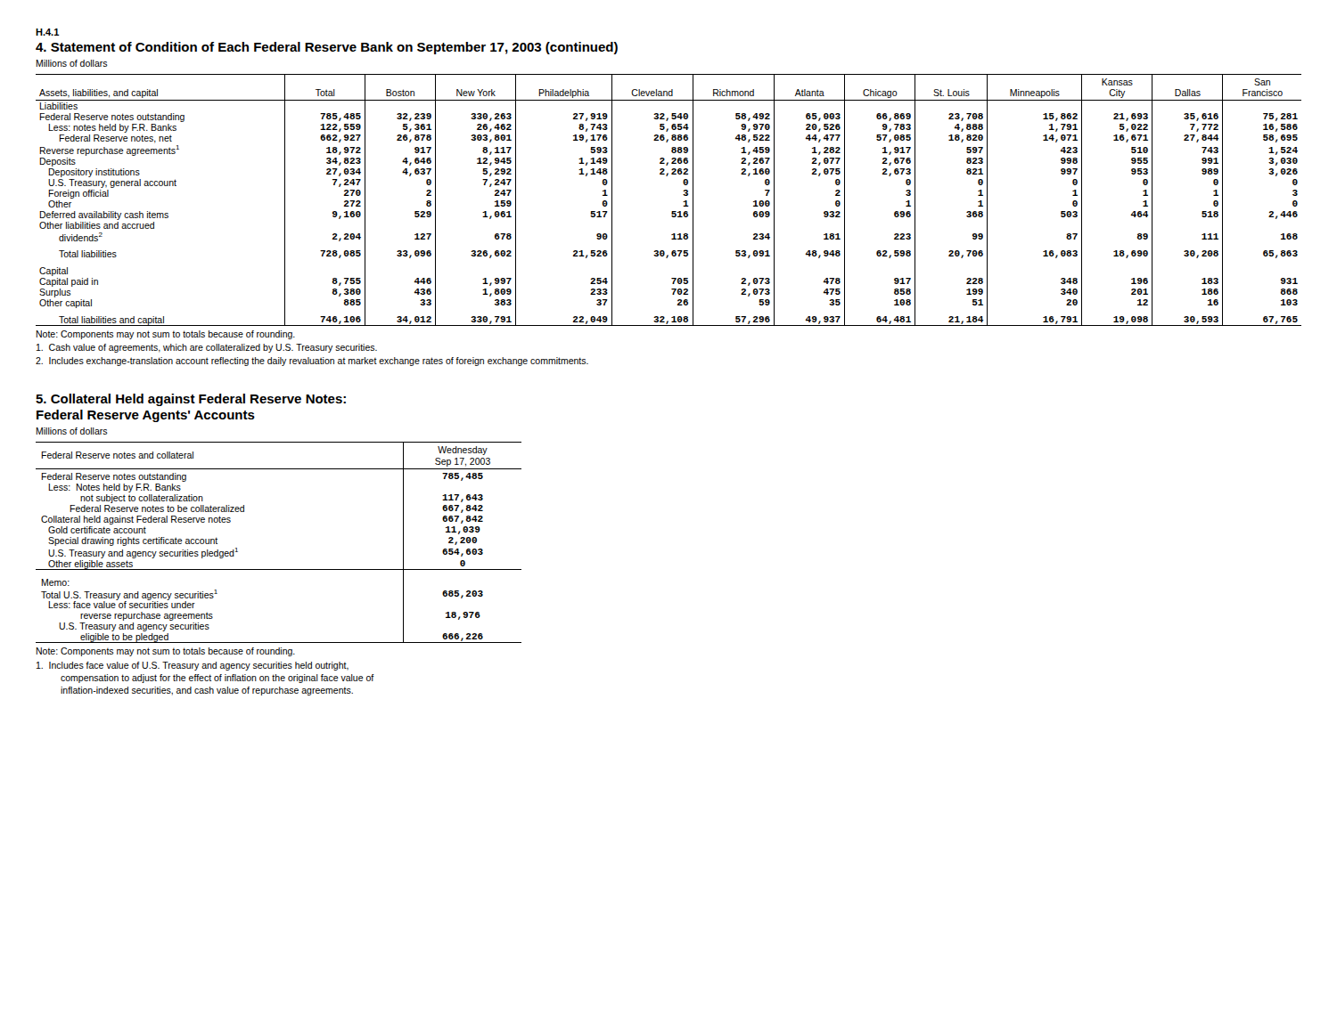H.4.1
4. Statement of Condition of Each Federal Reserve Bank on September 17, 2003 (continued)
Millions of dollars
| Assets, liabilities, and capital | Total | Boston | New York | Philadelphia | Cleveland | Richmond | Atlanta | Chicago | St. Louis | Minneapolis | Kansas City | Dallas | San Francisco |
| --- | --- | --- | --- | --- | --- | --- | --- | --- | --- | --- | --- | --- | --- |
| Liabilities | | | | | | | | | | | | | |
| Federal Reserve notes outstanding | 785,485 | 32,239 | 330,263 | 27,919 | 32,540 | 58,492 | 65,003 | 66,869 | 23,708 | 15,862 | 21,693 | 35,616 | 75,281 |
| Less: notes held by F.R. Banks | 122,559 | 5,361 | 26,462 | 8,743 | 5,654 | 9,970 | 20,526 | 9,783 | 4,888 | 1,791 | 5,022 | 7,772 | 16,586 |
| Federal Reserve notes, net | 662,927 | 26,878 | 303,801 | 19,176 | 26,886 | 48,522 | 44,477 | 57,085 | 18,820 | 14,071 | 16,671 | 27,844 | 58,695 |
| Reverse repurchase agreements 1 | 18,972 | 917 | 8,117 | 593 | 889 | 1,459 | 1,282 | 1,917 | 597 | 423 | 510 | 743 | 1,524 |
| Deposits | 34,823 | 4,646 | 12,945 | 1,149 | 2,266 | 2,267 | 2,077 | 2,676 | 823 | 998 | 955 | 991 | 3,030 |
| Depository institutions | 27,034 | 4,637 | 5,292 | 1,148 | 2,262 | 2,160 | 2,075 | 2,673 | 821 | 997 | 953 | 989 | 3,026 |
| U.S. Treasury, general account | 7,247 | 0 | 7,247 | 0 | 0 | 0 | 0 | 0 | 0 | 0 | 0 | 0 | 0 |
| Foreign official | 270 | 2 | 247 | 1 | 3 | 7 | 2 | 3 | 1 | 1 | 1 | 1 | 3 |
| Other | 272 | 8 | 159 | 0 | 1 | 100 | 0 | 1 | 1 | 0 | 1 | 0 | 0 |
| Deferred availability cash items | 9,160 | 529 | 1,061 | 517 | 516 | 609 | 932 | 696 | 368 | 503 | 464 | 518 | 2,446 |
| Other liabilities and accrued | | | | | | | | | | | | | |
| dividends 2 | 2,204 | 127 | 678 | 90 | 118 | 234 | 181 | 223 | 99 | 87 | 89 | 111 | 168 |
| Total liabilities | 728,085 | 33,096 | 326,602 | 21,526 | 30,675 | 53,091 | 48,948 | 62,598 | 20,706 | 16,083 | 18,690 | 30,208 | 65,863 |
| Capital | | | | | | | | | | | | | |
| Capital paid in | 8,755 | 446 | 1,997 | 254 | 705 | 2,073 | 478 | 917 | 228 | 348 | 196 | 183 | 931 |
| Surplus | 8,380 | 436 | 1,809 | 233 | 702 | 2,073 | 475 | 858 | 199 | 340 | 201 | 186 | 868 |
| Other capital | 885 | 33 | 383 | 37 | 26 | 59 | 35 | 108 | 51 | 20 | 12 | 16 | 103 |
| Total liabilities and capital | 746,106 | 34,012 | 330,791 | 22,049 | 32,108 | 57,296 | 49,937 | 64,481 | 21,184 | 16,791 | 19,098 | 30,593 | 67,765 |
Note: Components may not sum to totals because of rounding.
1. Cash value of agreements, which are collateralized by U.S. Treasury securities.
2. Includes exchange-translation account reflecting the daily revaluation at market exchange rates of foreign exchange commitments.
5. Collateral Held against Federal Reserve Notes:
Federal Reserve Agents' Accounts
Millions of dollars
| Federal Reserve notes and collateral | Wednesday Sep 17, 2003 |
| --- | --- |
| Federal Reserve notes outstanding | 785,485 |
| Less: Notes held by F.R. Banks | |
| not subject to collateralization | 117,643 |
| Federal Reserve notes to be collateralized | 667,842 |
| Collateral held against Federal Reserve notes | 667,842 |
| Gold certificate account | 11,039 |
| Special drawing rights certificate account | 2,200 |
| U.S. Treasury and agency securities pledged 1 | 654,603 |
| Other eligible assets | 0 |
| Memo: | |
| Total U.S. Treasury and agency securities 1 | 685,203 |
| Less: face value of securities under | |
| reverse repurchase agreements | 18,976 |
| U.S. Treasury and agency securities | |
| eligible to be pledged | 666,226 |
Note: Components may not sum to totals because of rounding.
1. Includes face value of U.S. Treasury and agency securities held outright,
compensation to adjust for the effect of inflation on the original face value of
inflation-indexed securities, and cash value of repurchase agreements.